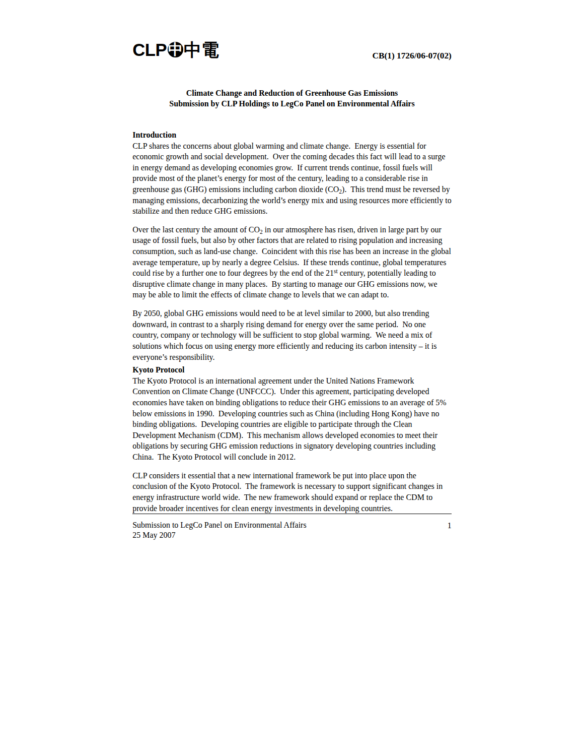CLP中中電
CB(1) 1726/06-07(02)
Climate Change and Reduction of Greenhouse Gas Emissions Submission by CLP Holdings to LegCo Panel on Environmental Affairs
Introduction
CLP shares the concerns about global warming and climate change. Energy is essential for economic growth and social development. Over the coming decades this fact will lead to a surge in energy demand as developing economies grow. If current trends continue, fossil fuels will provide most of the planet’s energy for most of the century, leading to a considerable rise in greenhouse gas (GHG) emissions including carbon dioxide (CO2). This trend must be reversed by managing emissions, decarbonizing the world’s energy mix and using resources more efficiently to stabilize and then reduce GHG emissions.
Over the last century the amount of CO2 in our atmosphere has risen, driven in large part by our usage of fossil fuels, but also by other factors that are related to rising population and increasing consumption, such as land-use change. Coincident with this rise has been an increase in the global average temperature, up by nearly a degree Celsius. If these trends continue, global temperatures could rise by a further one to four degrees by the end of the 21st century, potentially leading to disruptive climate change in many places. By starting to manage our GHG emissions now, we may be able to limit the effects of climate change to levels that we can adapt to.
By 2050, global GHG emissions would need to be at level similar to 2000, but also trending downward, in contrast to a sharply rising demand for energy over the same period. No one country, company or technology will be sufficient to stop global warming. We need a mix of solutions which focus on using energy more efficiently and reducing its carbon intensity – it is everyone’s responsibility.
Kyoto Protocol
The Kyoto Protocol is an international agreement under the United Nations Framework Convention on Climate Change (UNFCCC). Under this agreement, participating developed economies have taken on binding obligations to reduce their GHG emissions to an average of 5% below emissions in 1990. Developing countries such as China (including Hong Kong) have no binding obligations. Developing countries are eligible to participate through the Clean Development Mechanism (CDM). This mechanism allows developed economies to meet their obligations by securing GHG emission reductions in signatory developing countries including China. The Kyoto Protocol will conclude in 2012.
CLP considers it essential that a new international framework be put into place upon the conclusion of the Kyoto Protocol. The framework is necessary to support significant changes in energy infrastructure world wide. The new framework should expand or replace the CDM to provide broader incentives for clean energy investments in developing countries.
Submission to LegCo Panel on Environmental Affairs
25 May 2007
1